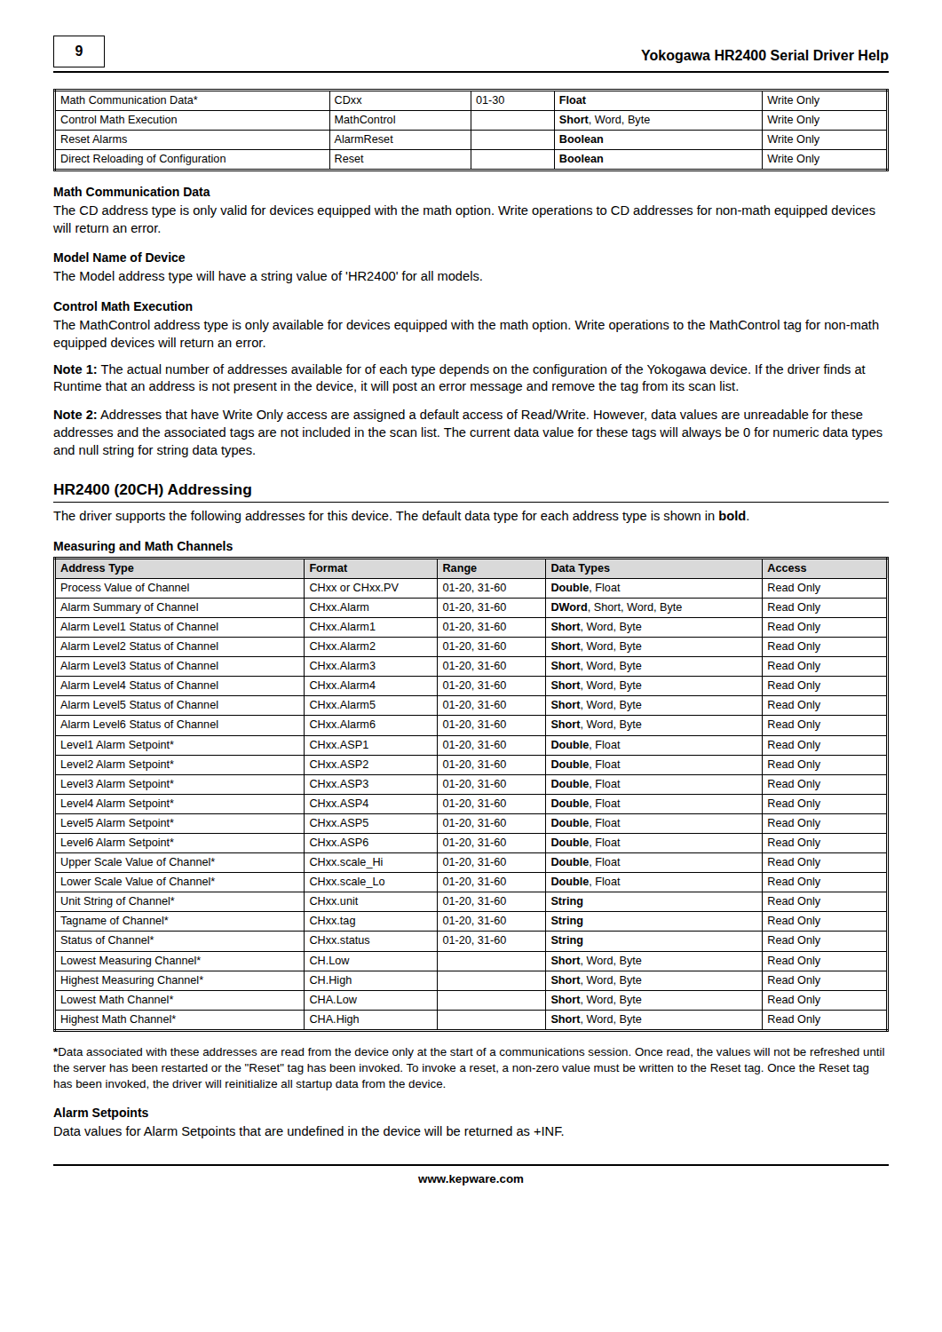9
Yokogawa HR2400 Serial Driver Help
| Math Communication Data* | CDxx | 01-30 | Float | Write Only |
| Control Math Execution | MathControl | | Short , Word, Byte | Write Only |
| Reset Alarms | AlarmReset | | Boolean | Write Only |
| Direct Reloading of Configuration | Reset | | Boolean | Write Only |
Math Communication Data
The CD address type is only valid for devices equipped with the math option. Write operations to CD addresses for non-math equipped devices will return an error.
Model Name of Device
The Model address type will have a string value of 'HR2400' for all models.
Control Math Execution
The MathControl address type is only available for devices equipped with the math option. Write operations to the MathControl tag for non-math equipped devices will return an error.
Note 1: The actual number of addresses available for of each type depends on the configuration of the Yokogawa device. If the driver finds at Runtime that an address is not present in the device, it will post an error message and remove the tag from its scan list.
Note 2: Addresses that have Write Only access are assigned a default access of Read/Write. However, data values are unreadable for these addresses and the associated tags are not included in the scan list. The current data value for these tags will always be 0 for numeric data types and null string for string data types.
HR2400 (20CH) Addressing
The driver supports the following addresses for this device. The default data type for each address type is shown in bold.
Measuring and Math Channels
| Address Type | Format | Range | Data Types | Access |
| --- | --- | --- | --- | --- |
| Process Value of Channel | CHxx or CHxx.PV | 01-20, 31-60 | Double , Float | Read Only |
| Alarm Summary of Channel | CHxx.Alarm | 01-20, 31-60 | DWord , Short, Word, Byte | Read Only |
| Alarm Level1 Status of Channel | CHxx.Alarm1 | 01-20, 31-60 | Short , Word, Byte | Read Only |
| Alarm Level2 Status of Channel | CHxx.Alarm2 | 01-20, 31-60 | Short , Word, Byte | Read Only |
| Alarm Level3 Status of Channel | CHxx.Alarm3 | 01-20, 31-60 | Short , Word, Byte | Read Only |
| Alarm Level4 Status of Channel | CHxx.Alarm4 | 01-20, 31-60 | Short , Word, Byte | Read Only |
| Alarm Level5 Status of Channel | CHxx.Alarm5 | 01-20, 31-60 | Short , Word, Byte | Read Only |
| Alarm Level6 Status of Channel | CHxx.Alarm6 | 01-20, 31-60 | Short , Word, Byte | Read Only |
| Level1 Alarm Setpoint* | CHxx.ASP1 | 01-20, 31-60 | Double , Float | Read Only |
| Level2 Alarm Setpoint* | CHxx.ASP2 | 01-20, 31-60 | Double , Float | Read Only |
| Level3 Alarm Setpoint* | CHxx.ASP3 | 01-20, 31-60 | Double , Float | Read Only |
| Level4 Alarm Setpoint* | CHxx.ASP4 | 01-20, 31-60 | Double , Float | Read Only |
| Level5 Alarm Setpoint* | CHxx.ASP5 | 01-20, 31-60 | Double , Float | Read Only |
| Level6 Alarm Setpoint* | CHxx.ASP6 | 01-20, 31-60 | Double , Float | Read Only |
| Upper Scale Value of Channel* | CHxx.scale_Hi | 01-20, 31-60 | Double , Float | Read Only |
| Lower Scale Value of Channel* | CHxx.scale_Lo | 01-20, 31-60 | Double , Float | Read Only |
| Unit String of Channel* | CHxx.unit | 01-20, 31-60 | String | Read Only |
| Tagname of Channel* | CHxx.tag | 01-20, 31-60 | String | Read Only |
| Status of Channel* | CHxx.status | 01-20, 31-60 | String | Read Only |
| Lowest Measuring Channel* | CH.Low | | Short , Word, Byte | Read Only |
| Highest Measuring Channel* | CH.High | | Short , Word, Byte | Read Only |
| Lowest Math Channel* | CHA.Low | | Short , Word, Byte | Read Only |
| Highest Math Channel* | CHA.High | | Short , Word, Byte | Read Only |
*Data associated with these addresses are read from the device only at the start of a communications session. Once read, the values will not be refreshed until the server has been restarted or the "Reset" tag has been invoked. To invoke a reset, a non-zero value must be written to the Reset tag. Once the Reset tag has been invoked, the driver will reinitialize all startup data from the device.
Alarm Setpoints
Data values for Alarm Setpoints that are undefined in the device will be returned as +INF.
www.kepware.com